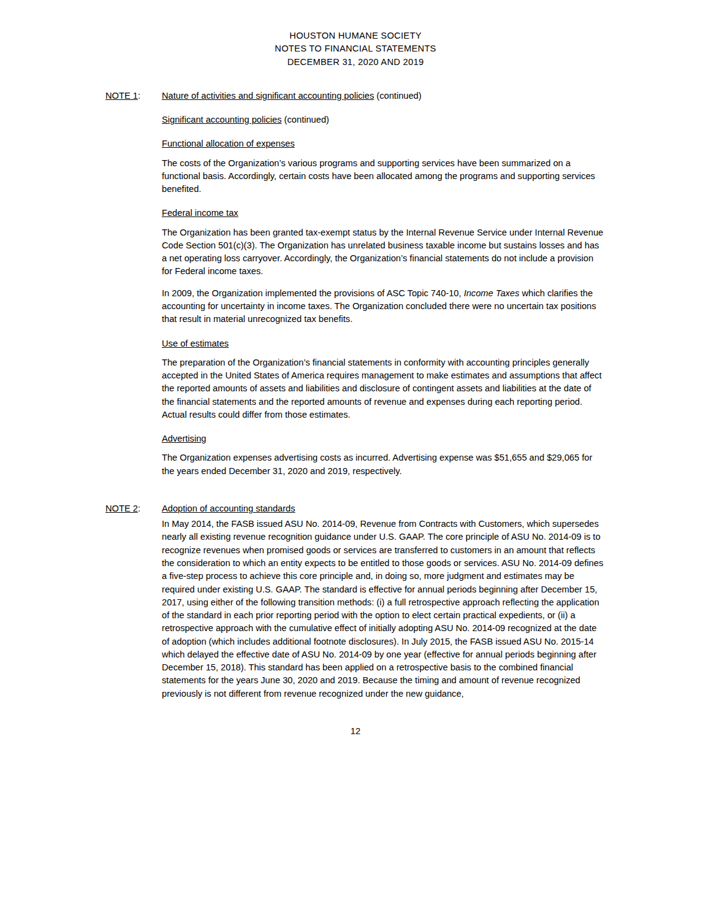HOUSTON HUMANE SOCIETY
NOTES TO FINANCIAL STATEMENTS
DECEMBER 31, 2020 AND 2019
NOTE 1:
Nature of activities and significant accounting policies (continued)
Significant accounting policies (continued)
Functional allocation of expenses
The costs of the Organization’s various programs and supporting services have been summarized on a functional basis. Accordingly, certain costs have been allocated among the programs and supporting services benefited.
Federal income tax
The Organization has been granted tax-exempt status by the Internal Revenue Service under Internal Revenue Code Section 501(c)(3). The Organization has unrelated business taxable income but sustains losses and has a net operating loss carryover. Accordingly, the Organization’s financial statements do not include a provision for Federal income taxes.
In 2009, the Organization implemented the provisions of ASC Topic 740-10, Income Taxes which clarifies the accounting for uncertainty in income taxes. The Organization concluded there were no uncertain tax positions that result in material unrecognized tax benefits.
Use of estimates
The preparation of the Organization’s financial statements in conformity with accounting principles generally accepted in the United States of America requires management to make estimates and assumptions that affect the reported amounts of assets and liabilities and disclosure of contingent assets and liabilities at the date of the financial statements and the reported amounts of revenue and expenses during each reporting period. Actual results could differ from those estimates.
Advertising
The Organization expenses advertising costs as incurred. Advertising expense was $51,655 and $29,065 for the years ended December 31, 2020 and 2019, respectively.
NOTE 2:
Adoption of accounting standards
In May 2014, the FASB issued ASU No. 2014-09, Revenue from Contracts with Customers, which supersedes nearly all existing revenue recognition guidance under U.S. GAAP. The core principle of ASU No. 2014-09 is to recognize revenues when promised goods or services are transferred to customers in an amount that reflects the consideration to which an entity expects to be entitled to those goods or services. ASU No. 2014-09 defines a five-step process to achieve this core principle and, in doing so, more judgment and estimates may be required under existing U.S. GAAP. The standard is effective for annual periods beginning after December 15, 2017, using either of the following transition methods: (i) a full retrospective approach reflecting the application of the standard in each prior reporting period with the option to elect certain practical expedients, or (ii) a retrospective approach with the cumulative effect of initially adopting ASU No. 2014-09 recognized at the date of adoption (which includes additional footnote disclosures). In July 2015, the FASB issued ASU No. 2015-14 which delayed the effective date of ASU No. 2014-09 by one year (effective for annual periods beginning after December 15, 2018). This standard has been applied on a retrospective basis to the combined financial statements for the years June 30, 2020 and 2019. Because the timing and amount of revenue recognized previously is not different from revenue recognized under the new guidance,
12